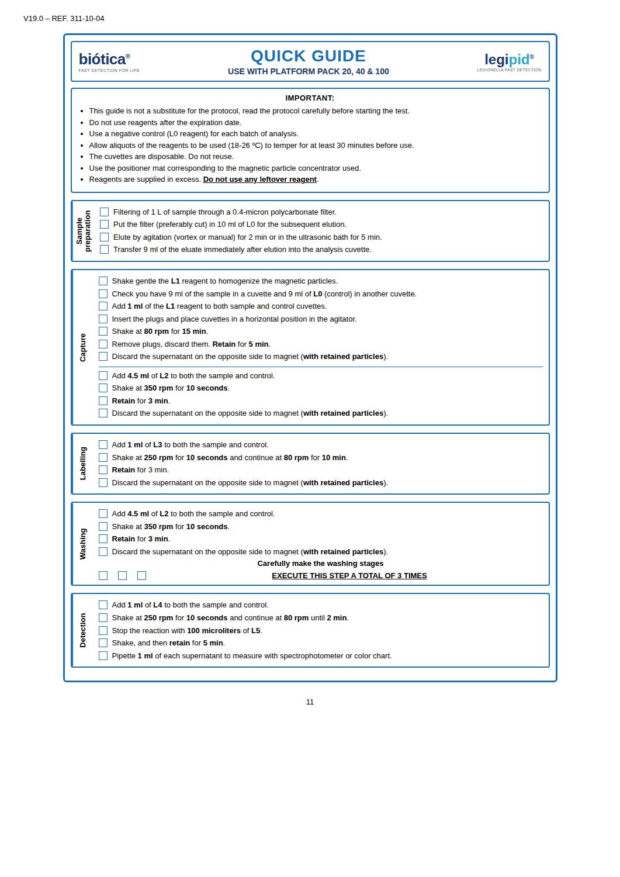V19.0 – REF. 311-10-04
biótica® FAST DETECTION FOR LIFE
QUICK GUIDE
USE WITH PLATFORM PACK 20, 40 & 100
legipid®
LEGIONELLA FAST DETECTION
IMPORTANT:
This guide is not a substitute for the protocol, read the protocol carefully before starting the test.
Do not use reagents after the expiration date.
Use a negative control (L0 reagent) for each batch of analysis.
Allow aliquots of the reagents to be used (18-26 ºC) to temper for at least 30 minutes before use.
The cuvettes are disposable. Do not reuse.
Use the positioner mat corresponding to the magnetic particle concentrator used.
Reagents are supplied in excess. Do not use any leftover reagent.
Sample
preparation
Filtering of 1 L of sample through a 0.4-micron polycarbonate filter.
Put the filter (preferably cut) in 10 ml of L0 for the subsequent elution.
Elute by agitation (vortex or manual) for 2 min or in the ultrasonic bath for 5 min.
Transfer 9 ml of the eluate immediately after elution into the analysis cuvette.
Capture
Shake gentle the L1 reagent to homogenize the magnetic particles.
Check you have 9 ml of the sample in a cuvette and 9 ml of L0 (control) in another cuvette.
Add 1 ml of the L1 reagent to both sample and control cuvettes.
Insert the plugs and place cuvettes in a horizontal position in the agitator.
Shake at 80 rpm for 15 min.
Remove plugs, discard them. Retain for 5 min.
Discard the supernatant on the opposite side to magnet (with retained particles).
Add 4.5 ml of L2 to both the sample and control.
Shake at 350 rpm for 10 seconds.
Retain for 3 min.
Discard the supernatant on the opposite side to magnet (with retained particles).
Labelling
Add 1 ml of L3 to both the sample and control.
Shake at 250 rpm for 10 seconds and continue at 80 rpm for 10 min.
Retain for 3 min.
Discard the supernatant on the opposite side to magnet (with retained particles).
Washing
Add 4.5 ml of L2 to both the sample and control.
Shake at 350 rpm for 10 seconds.
Retain for 3 min.
Discard the supernatant on the opposite side to magnet (with retained particles).
Carefully make the washing stages
EXECUTE THIS STEP A TOTAL OF 3 TIMES
Detection
Add 1 ml of L4 to both the sample and control.
Shake at 250 rpm for 10 seconds and continue at 80 rpm until 2 min.
Stop the reaction with 100 microliters of L5.
Shake, and then retain for 5 min.
Pipette 1 ml of each supernatant to measure with spectrophotometer or color chart.
11